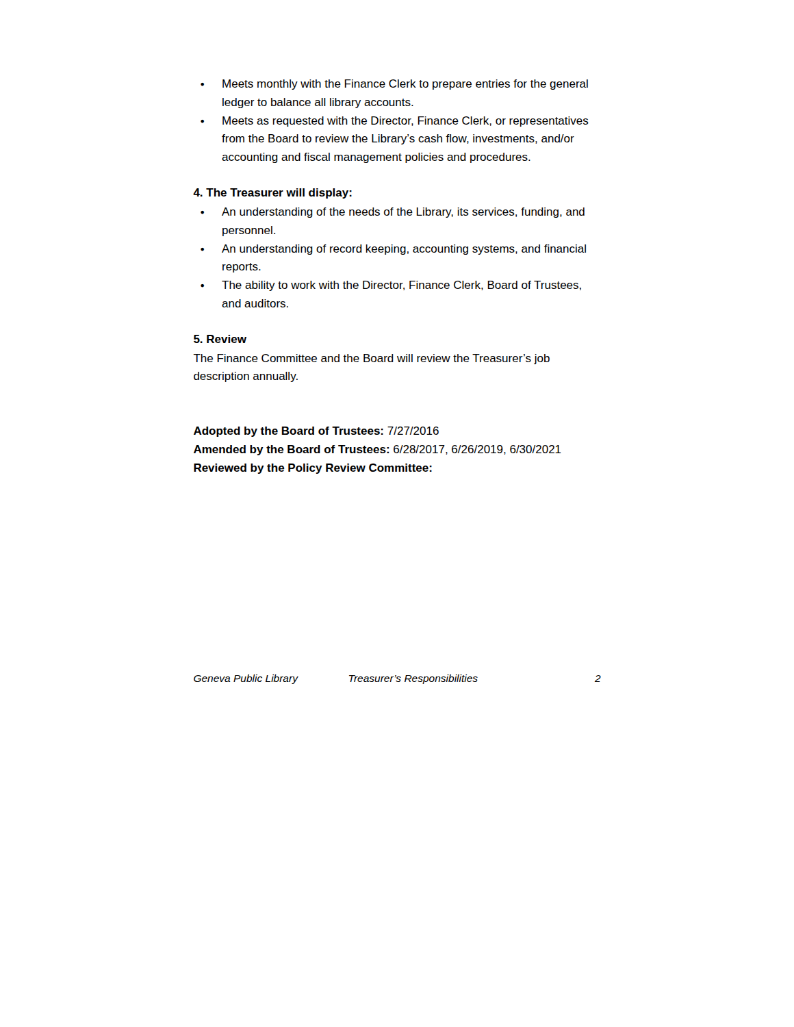Meets monthly with the Finance Clerk to prepare entries for the general ledger to balance all library accounts.
Meets as requested with the Director, Finance Clerk, or representatives from the Board to review the Library’s cash flow, investments, and/or accounting and fiscal management policies and procedures.
4. The Treasurer will display:
An understanding of the needs of the Library, its services, funding, and personnel.
An understanding of record keeping, accounting systems, and financial reports.
The ability to work with the Director, Finance Clerk, Board of Trustees, and auditors.
5. Review
The Finance Committee and the Board will review the Treasurer’s job description annually.
Adopted by the Board of Trustees: 7/27/2016
Amended by the Board of Trustees: 6/28/2017, 6/26/2019, 6/30/2021
Reviewed by the Policy Review Committee:
Geneva Public Library
Treasurer’s Responsibilities
2